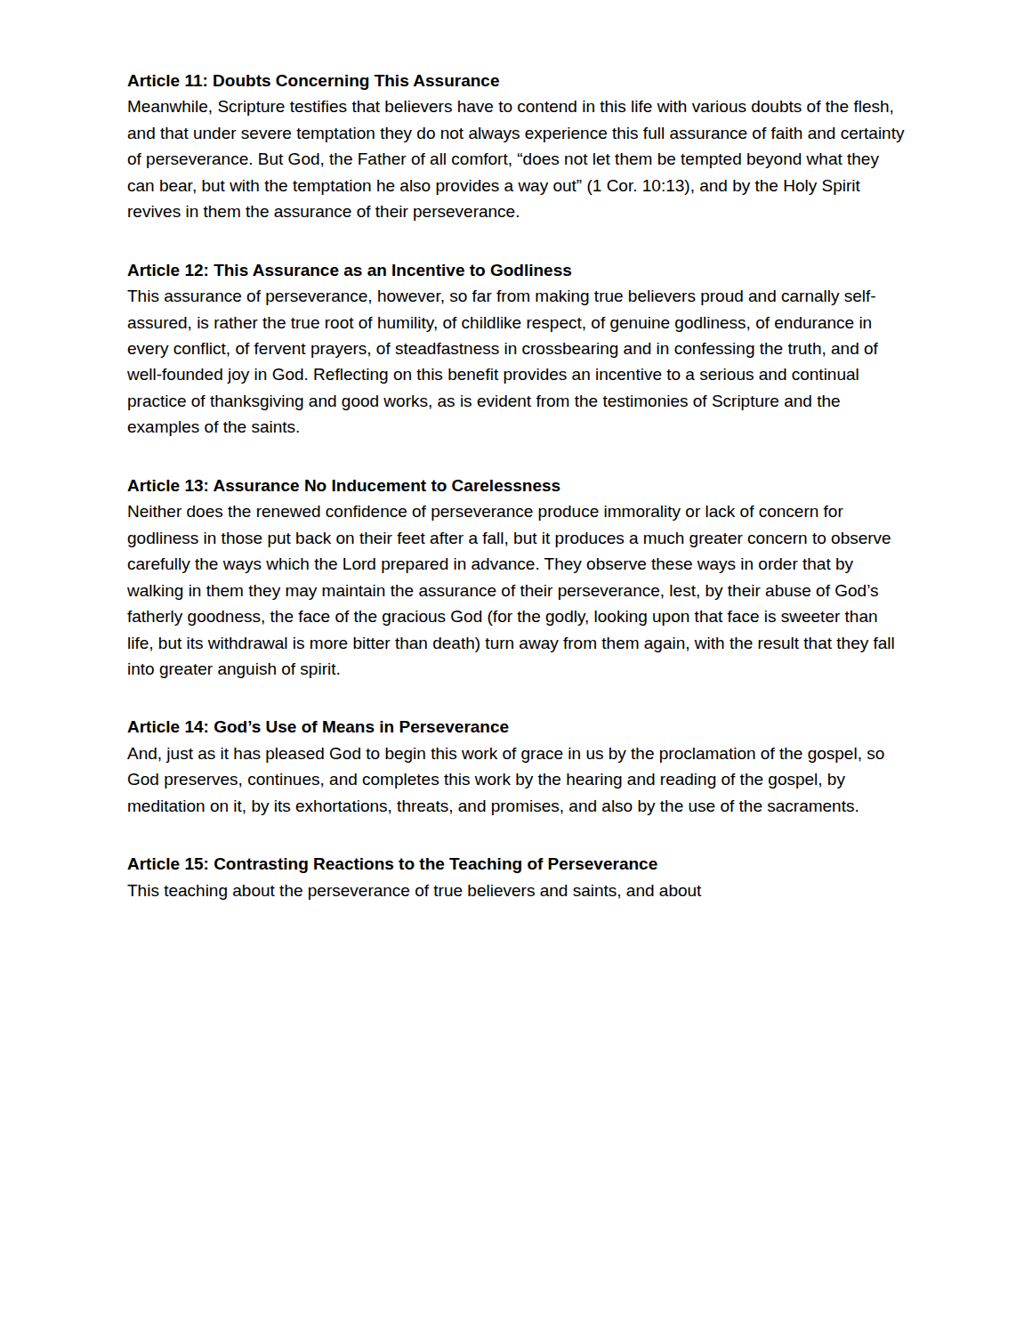Article 11: Doubts Concerning This Assurance
Meanwhile, Scripture testifies that believers have to contend in this life with various doubts of the flesh, and that under severe temptation they do not always experience this full assurance of faith and certainty of perseverance. But God, the Father of all comfort, “does not let them be tempted beyond what they can bear, but with the temptation he also provides a way out” (1 Cor. 10:13), and by the Holy Spirit revives in them the assurance of their perseverance.
Article 12: This Assurance as an Incentive to Godliness
This assurance of perseverance, however, so far from making true believers proud and carnally self-assured, is rather the true root of humility, of childlike respect, of genuine godliness, of endurance in every conflict, of fervent prayers, of steadfastness in crossbearing and in confessing the truth, and of well-founded joy in God. Reflecting on this benefit provides an incentive to a serious and continual practice of thanksgiving and good works, as is evident from the testimonies of Scripture and the examples of the saints.
Article 13: Assurance No Inducement to Carelessness
Neither does the renewed confidence of perseverance produce immorality or lack of concern for godliness in those put back on their feet after a fall, but it produces a much greater concern to observe carefully the ways which the Lord prepared in advance. They observe these ways in order that by walking in them they may maintain the assurance of their perseverance, lest, by their abuse of God’s fatherly goodness, the face of the gracious God (for the godly, looking upon that face is sweeter than life, but its withdrawal is more bitter than death) turn away from them again, with the result that they fall into greater anguish of spirit.
Article 14: God’s Use of Means in Perseverance
And, just as it has pleased God to begin this work of grace in us by the proclamation of the gospel, so God preserves, continues, and completes this work by the hearing and reading of the gospel, by meditation on it, by its exhortations, threats, and promises, and also by the use of the sacraments.
Article 15: Contrasting Reactions to the Teaching of Perseverance
This teaching about the perseverance of true believers and saints, and about